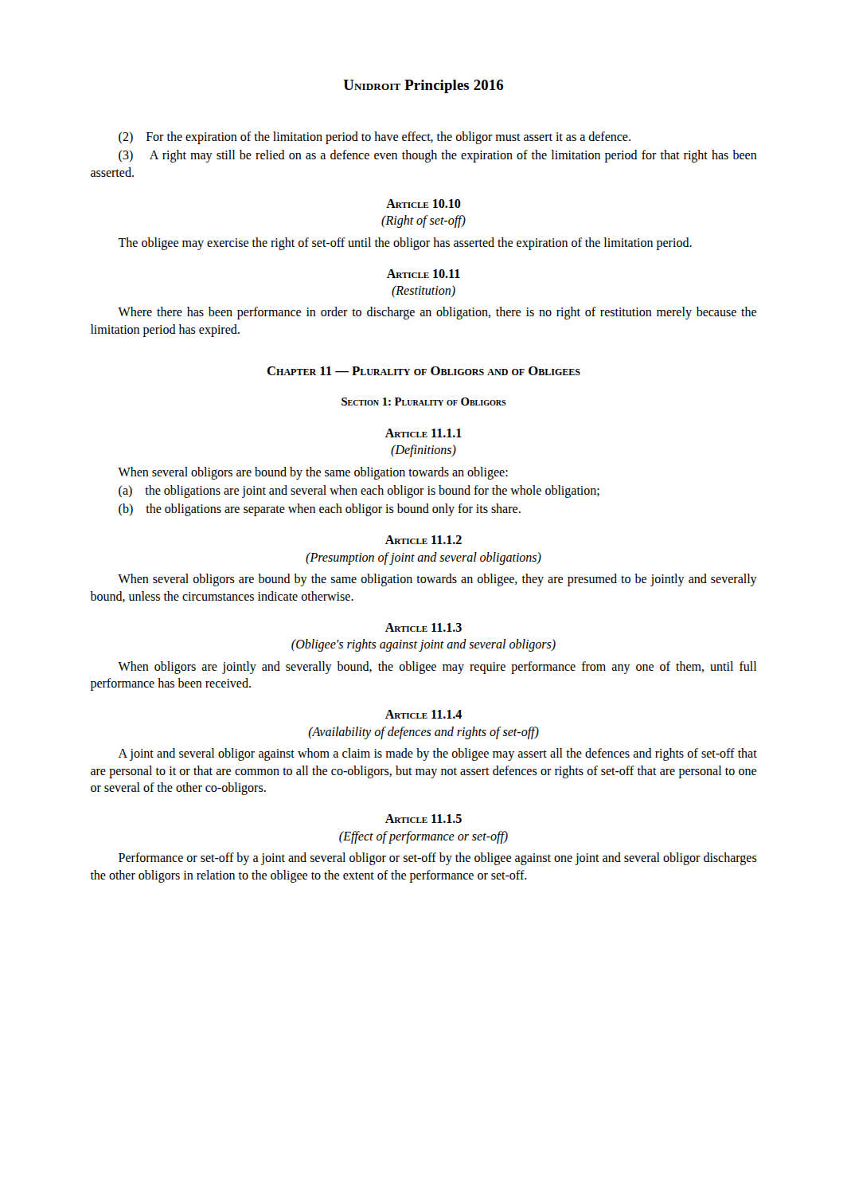Unidroit Principles 2016
(2) For the expiration of the limitation period to have effect, the obligor must assert it as a defence.
(3) A right may still be relied on as a defence even though the expiration of the limitation period for that right has been asserted.
Article 10.10
(Right of set-off)
The obligee may exercise the right of set-off until the obligor has asserted the expiration of the limitation period.
Article 10.11
(Restitution)
Where there has been performance in order to discharge an obligation, there is no right of restitution merely because the limitation period has expired.
Chapter 11 — Plurality of Obligors and of Obligees
Section 1: Plurality of Obligors
Article 11.1.1
(Definitions)
When several obligors are bound by the same obligation towards an obligee:
(a) the obligations are joint and several when each obligor is bound for the whole obligation;
(b) the obligations are separate when each obligor is bound only for its share.
Article 11.1.2
(Presumption of joint and several obligations)
When several obligors are bound by the same obligation towards an obligee, they are presumed to be jointly and severally bound, unless the circumstances indicate otherwise.
Article 11.1.3
(Obligee's rights against joint and several obligors)
When obligors are jointly and severally bound, the obligee may require performance from any one of them, until full performance has been received.
Article 11.1.4
(Availability of defences and rights of set-off)
A joint and several obligor against whom a claim is made by the obligee may assert all the defences and rights of set-off that are personal to it or that are common to all the co-obligors, but may not assert defences or rights of set-off that are personal to one or several of the other co-obligors.
Article 11.1.5
(Effect of performance or set-off)
Performance or set-off by a joint and several obligor or set-off by the obligee against one joint and several obligor discharges the other obligors in relation to the obligee to the extent of the performance or set-off.